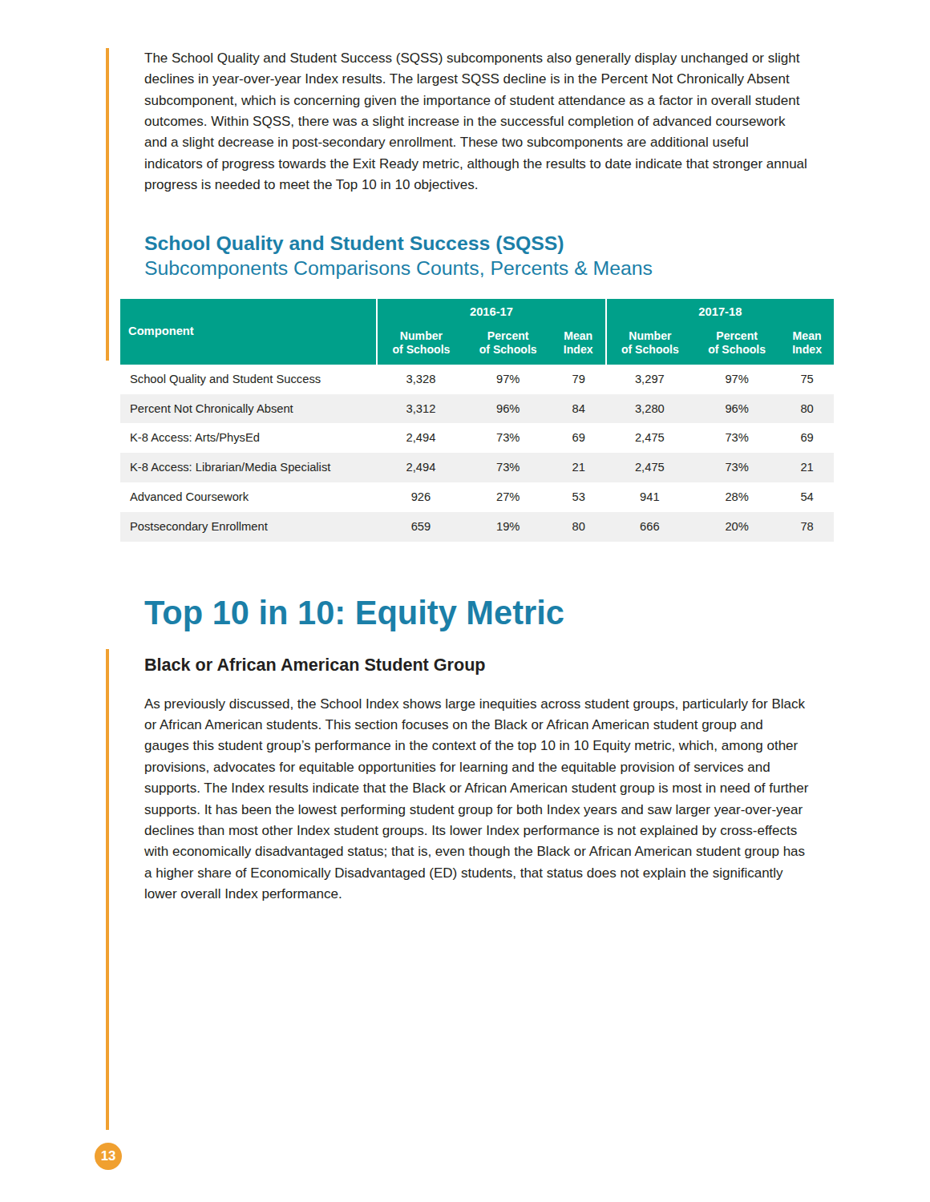The School Quality and Student Success (SQSS) subcomponents also generally display unchanged or slight declines in year-over-year Index results. The largest SQSS decline is in the Percent Not Chronically Absent subcomponent, which is concerning given the importance of student attendance as a factor in overall student outcomes. Within SQSS, there was a slight increase in the successful completion of advanced coursework and a slight decrease in post-secondary enrollment. These two subcomponents are additional useful indicators of progress towards the Exit Ready metric, although the results to date indicate that stronger annual progress is needed to meet the Top 10 in 10 objectives.
School Quality and Student Success (SQSS) Subcomponents Comparisons Counts, Percents & Means
| Component | 2016-17 | 2017-18 |
| --- | --- | --- |
| Number of Schools | Percent of Schools | Mean Index | Number of Schools | Percent of Schools | Mean Index |
| School Quality and Student Success | 3,328 | 97% | 79 | 3,297 | 97% | 75 |
| Percent Not Chronically Absent | 3,312 | 96% | 84 | 3,280 | 96% | 80 |
| K-8 Access: Arts/PhysEd | 2,494 | 73% | 69 | 2,475 | 73% | 69 |
| K-8 Access: Librarian/Media Specialist | 2,494 | 73% | 21 | 2,475 | 73% | 21 |
| Advanced Coursework | 926 | 27% | 53 | 941 | 28% | 54 |
| Postsecondary Enrollment | 659 | 19% | 80 | 666 | 20% | 78 |
Top 10 in 10: Equity Metric
Black or African American Student Group
As previously discussed, the School Index shows large inequities across student groups, particularly for Black or African American students. This section focuses on the Black or African American student group and gauges this student group’s performance in the context of the top 10 in 10 Equity metric, which, among other provisions, advocates for equitable opportunities for learning and the equitable provision of services and supports. The Index results indicate that the Black or African American student group is most in need of further supports. It has been the lowest performing student group for both Index years and saw larger year-over-year declines than most other Index student groups. Its lower Index performance is not explained by cross-effects with economically disadvantaged status; that is, even though the Black or African American student group has a higher share of Economically Disadvantaged (ED) students, that status does not explain the significantly lower overall Index performance.
13